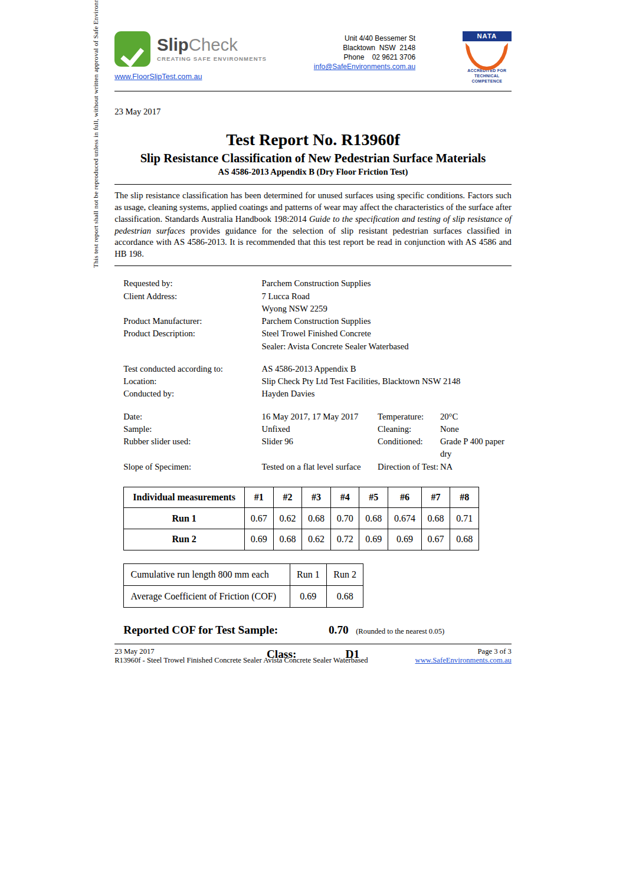This test report shall not be reproduced unless in full, without written approval of Safe Environments Pty Ltd
Slip Check
CREATING SAFE ENVIRONMENTS
www.FloorSlipTest.com.au
Unit 4/40 Bessemer St
Blacktown NSW 2148
Phone 02 9621 3706
info@SafeEnvironments.com.au
NATA
ACCREDITED FOR
TECHNICAL
COMPETENCE
23 May 2017
Test Report No. R13960f
Slip Resistance Classification of New Pedestrian Surface Materials
AS 4586-2013 Appendix B (Dry Floor Friction Test)
The slip resistance classification has been determined for unused surfaces using specific conditions. Factors such as usage, cleaning systems, applied coatings and patterns of wear may affect the characteristics of the surface after classification. Standards Australia Handbook 198:2014 Guide to the specification and testing of slip resistance of pedestrian surfaces provides guidance for the selection of slip resistant pedestrian surfaces classified in accordance with AS 4586-2013. It is recommended that this test report be read in conjunction with AS 4586 and HB 198.
| Requested by: | Parchem Construction Supplies |
| Client Address: | 7 Lucca Road |
| | Wyong NSW 2259 |
| Product Manufacturer: | Parchem Construction Supplies |
| Product Description: | Steel Trowel Finished Concrete |
| | Sealer: Avista Concrete Sealer Waterbased |
| Test conducted according to: | AS 4586-2013 Appendix B |
| Location: | Slip Check Pty Ltd Test Facilities, Blacktown NSW 2148 |
| Conducted by: | Hayden Davies |
| Date: | 16 May 2017, 17 May 2017 | Temperature: | 20°C |
| Sample: | Unfixed | Cleaning: | None |
| Rubber slider used: | Slider 96 | Conditioned: | Grade P 400 paper dry |
| Slope of Specimen: | Tested on a flat level surface | Direction of Test: | NA |
| Individual measurements | #1 | #2 | #3 | #4 | #5 | #6 | #7 | #8 |
| --- | --- | --- | --- | --- | --- | --- | --- | --- |
| Run 1 | 0.67 | 0.62 | 0.68 | 0.70 | 0.68 | 0.674 | 0.68 | 0.71 |
| Run 2 | 0.69 | 0.68 | 0.62 | 0.72 | 0.69 | 0.69 | 0.67 | 0.68 |
| Cumulative run length 800 mm each | Run 1 | Run 2 |
| Average Coefficient of Friction (COF) | 0.69 | 0.68 |
Reported COF for Test Sample:
0.70 (Rounded to the nearest 0.05)
Class:
D1
23 May 2017
R13960f - Steel Trowel Finished Concrete Sealer Avista Concrete Sealer Waterbased
Page 3 of 3
www.SafeEnvironments.com.au